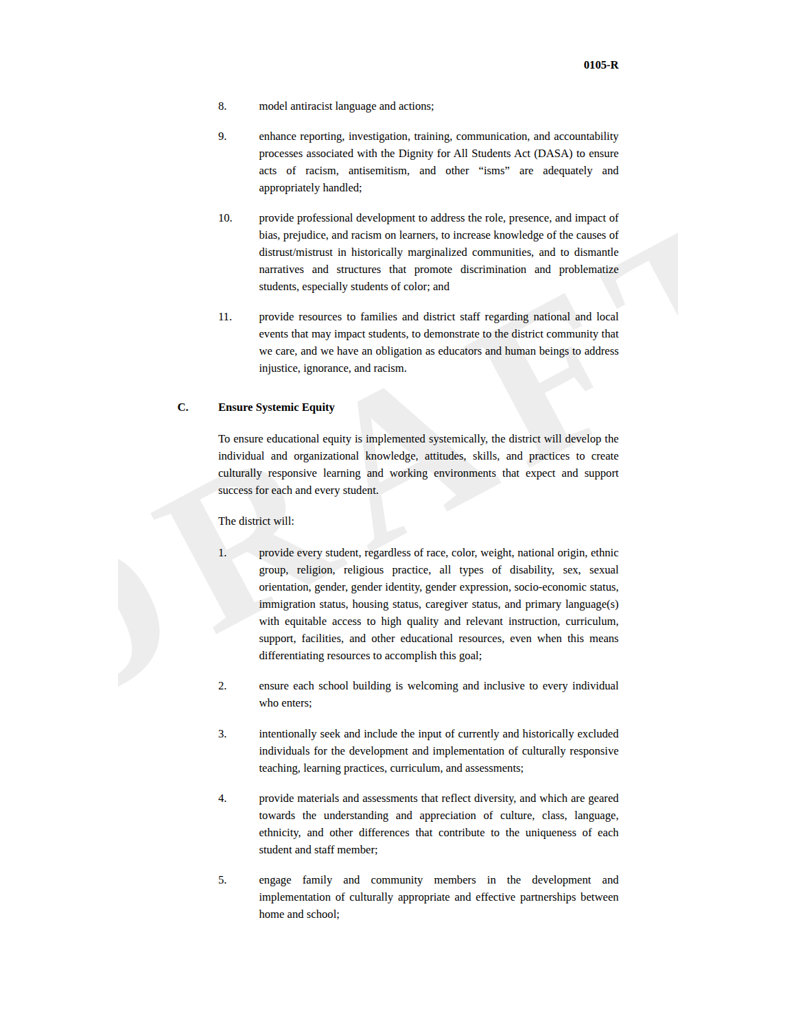DRAFT
0105-R
8.
model antiracist language and actions;
9.
enhance reporting, investigation, training, communication, and accountability processes associated with the Dignity for All Students Act (DASA) to ensure acts of racism, antisemitism, and other “isms” are adequately and appropriately handled;
10.
provide professional development to address the role, presence, and impact of bias, prejudice, and racism on learners, to increase knowledge of the causes of distrust/mistrust in historically marginalized communities, and to dismantle narratives and structures that promote discrimination and problematize students, especially students of color; and
11.
provide resources to families and district staff regarding national and local events that may impact students, to demonstrate to the district community that we care, and we have an obligation as educators and human beings to address injustice, ignorance, and racism.
C.
Ensure Systemic Equity
To ensure educational equity is implemented systemically, the district will develop the individual and organizational knowledge, attitudes, skills, and practices to create culturally responsive learning and working environments that expect and support success for each and every student.
The district will:
1.
provide every student, regardless of race, color, weight, national origin, ethnic group, religion, religious practice, all types of disability, sex, sexual orientation, gender, gender identity, gender expression, socio-economic status, immigration status, housing status, caregiver status, and primary language(s) with equitable access to high quality and relevant instruction, curriculum, support, facilities, and other educational resources, even when this means differentiating resources to accomplish this goal;
2.
ensure each school building is welcoming and inclusive to every individual who enters;
3.
intentionally seek and include the input of currently and historically excluded individuals for the development and implementation of culturally responsive teaching, learning practices, curriculum, and assessments;
4.
provide materials and assessments that reflect diversity, and which are geared towards the understanding and appreciation of culture, class, language, ethnicity, and other differences that contribute to the uniqueness of each student and staff member;
5.
engage family and community members in the development and implementation of culturally appropriate and effective partnerships between home and school;